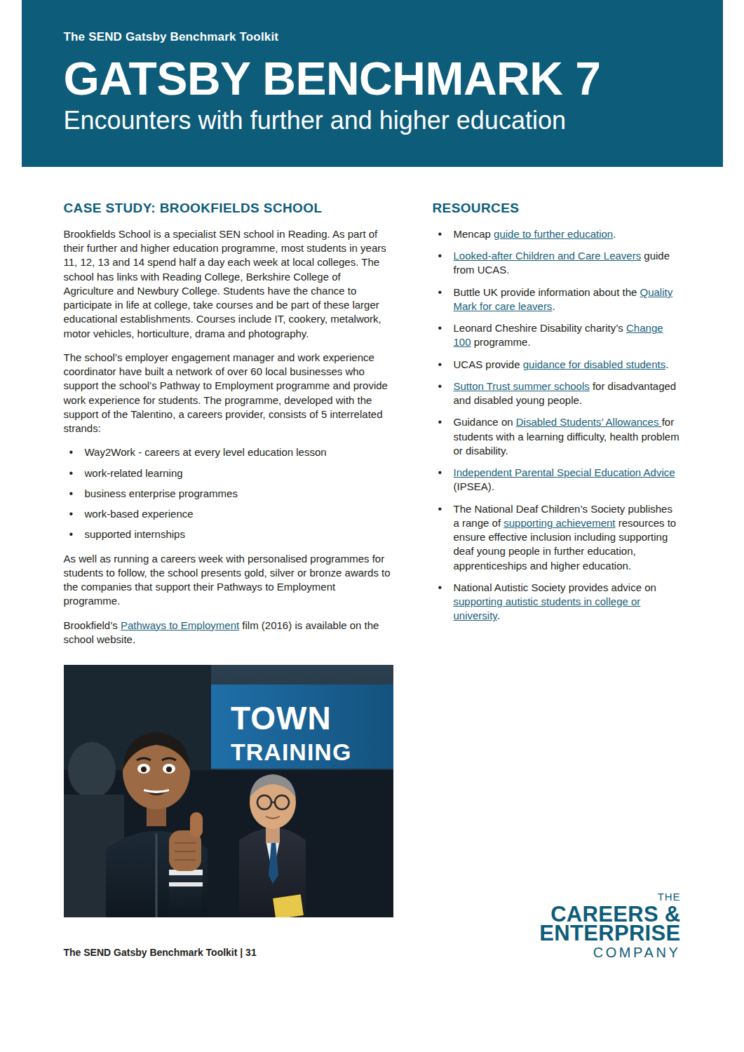The SEND Gatsby Benchmark Toolkit
GATSBY BENCHMARK 7
Encounters with further and higher education
Case study: Brookfields School
Brookfields School is a specialist SEN school in Reading. As part of their further and higher education programme, most students in years 11, 12, 13 and 14 spend half a day each week at local colleges. The school has links with Reading College, Berkshire College of Agriculture and Newbury College. Students have the chance to participate in life at college, take courses and be part of these larger educational establishments. Courses include IT, cookery, metalwork, motor vehicles, horticulture, drama and photography.
The school’s employer engagement manager and work experience coordinator have built a network of over 60 local businesses who support the school’s Pathway to Employment programme and provide work experience for students. The programme, developed with the support of the Talentino, a careers provider, consists of 5 interrelated strands:
Way2Work - careers at every level education lesson
work-related learning
business enterprise programmes
work-based experience
supported internships
As well as running a careers week with personalised programmes for students to follow, the school presents gold, silver or bronze awards to the companies that support their Pathways to Employment programme.
Brookfield’s Pathways to Employment film (2016) is available on the school website.
TOWN TRAINING
Resources
Mencap guide to further education.
Looked-after Children and Care Leavers guide from UCAS.
Buttle UK provide information about the Quality Mark for care leavers.
Leonard Cheshire Disability charity’s Change 100 programme.
UCAS provide guidance for disabled students.
Sutton Trust summer schools for disadvantaged and disabled young people.
Guidance on Disabled Students’ Allowances for students with a learning difficulty, health problem or disability.
Independent Parental Special Education Advice (IPSEA).
The National Deaf Children’s Society publishes a range of supporting achievement resources to ensure effective inclusion including supporting deaf young people in further education, apprenticeships and higher education.
National Autistic Society provides advice on supporting autistic students in college or university.
The SEND Gatsby Benchmark Toolkit | 31
THE CAREERS & ENTERPRISE COMPANY